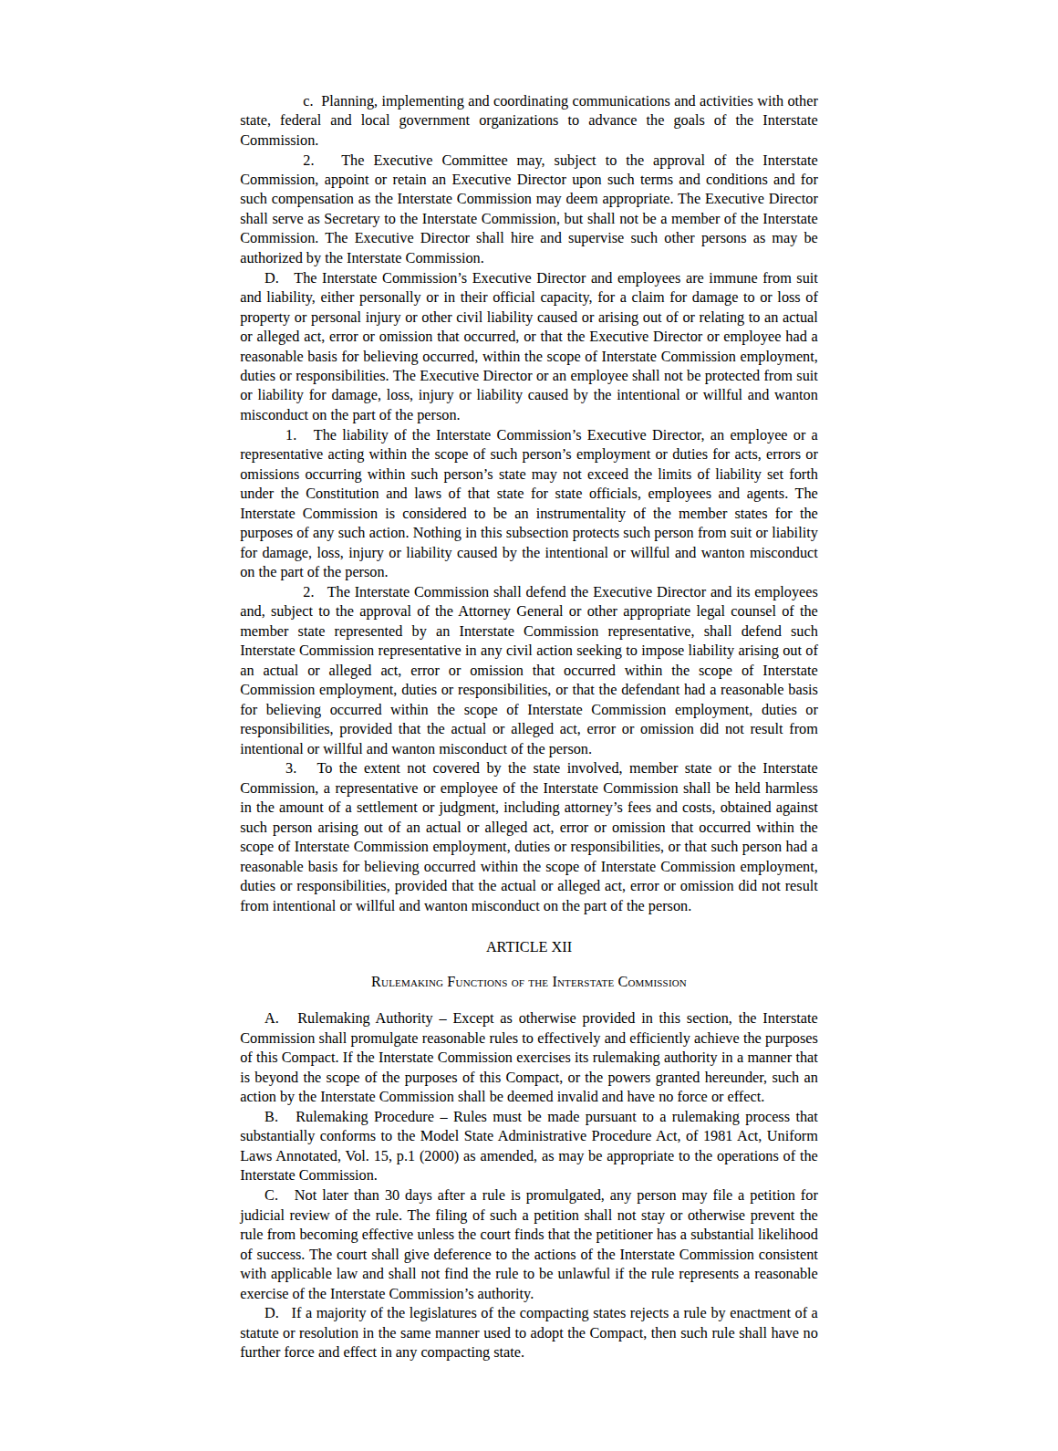c. Planning, implementing and coordinating communications and activities with other state, federal and local government organizations to advance the goals of the Interstate Commission.
2. The Executive Committee may, subject to the approval of the Interstate Commission, appoint or retain an Executive Director upon such terms and conditions and for such compensation as the Interstate Commission may deem appropriate. The Executive Director shall serve as Secretary to the Interstate Commission, but shall not be a member of the Interstate Commission. The Executive Director shall hire and supervise such other persons as may be authorized by the Interstate Commission.
D. The Interstate Commission’s Executive Director and employees are immune from suit and liability, either personally or in their official capacity, for a claim for damage to or loss of property or personal injury or other civil liability caused or arising out of or relating to an actual or alleged act, error or omission that occurred, or that the Executive Director or employee had a reasonable basis for believing occurred, within the scope of Interstate Commission employment, duties or responsibilities. The Executive Director or an employee shall not be protected from suit or liability for damage, loss, injury or liability caused by the intentional or willful and wanton misconduct on the part of the person.
1. The liability of the Interstate Commission’s Executive Director, an employee or a representative acting within the scope of such person’s employment or duties for acts, errors or omissions occurring within such person’s state may not exceed the limits of liability set forth under the Constitution and laws of that state for state officials, employees and agents. The Interstate Commission is considered to be an instrumentality of the member states for the purposes of any such action. Nothing in this subsection protects such person from suit or liability for damage, loss, injury or liability caused by the intentional or willful and wanton misconduct on the part of the person.
2. The Interstate Commission shall defend the Executive Director and its employees and, subject to the approval of the Attorney General or other appropriate legal counsel of the member state represented by an Interstate Commission representative, shall defend such Interstate Commission representative in any civil action seeking to impose liability arising out of an actual or alleged act, error or omission that occurred within the scope of Interstate Commission employment, duties or responsibilities, or that the defendant had a reasonable basis for believing occurred within the scope of Interstate Commission employment, duties or responsibilities, provided that the actual or alleged act, error or omission did not result from intentional or willful and wanton misconduct of the person.
3. To the extent not covered by the state involved, member state or the Interstate Commission, a representative or employee of the Interstate Commission shall be held harmless in the amount of a settlement or judgment, including attorney’s fees and costs, obtained against such person arising out of an actual or alleged act, error or omission that occurred within the scope of Interstate Commission employment, duties or responsibilities, or that such person had a reasonable basis for believing occurred within the scope of Interstate Commission employment, duties or responsibilities, provided that the actual or alleged act, error or omission did not result from intentional or willful and wanton misconduct on the part of the person.
ARTICLE XII
Rulemaking Functions of the Interstate Commission
A. Rulemaking Authority – Except as otherwise provided in this section, the Interstate Commission shall promulgate reasonable rules to effectively and efficiently achieve the purposes of this Compact. If the Interstate Commission exercises its rulemaking authority in a manner that is beyond the scope of the purposes of this Compact, or the powers granted hereunder, such an action by the Interstate Commission shall be deemed invalid and have no force or effect.
B. Rulemaking Procedure – Rules must be made pursuant to a rulemaking process that substantially conforms to the Model State Administrative Procedure Act, of 1981 Act, Uniform Laws Annotated, Vol. 15, p.1 (2000) as amended, as may be appropriate to the operations of the Interstate Commission.
C. Not later than 30 days after a rule is promulgated, any person may file a petition for judicial review of the rule. The filing of such a petition shall not stay or otherwise prevent the rule from becoming effective unless the court finds that the petitioner has a substantial likelihood of success. The court shall give deference to the actions of the Interstate Commission consistent with applicable law and shall not find the rule to be unlawful if the rule represents a reasonable exercise of the Interstate Commission’s authority.
D. If a majority of the legislatures of the compacting states rejects a rule by enactment of a statute or resolution in the same manner used to adopt the Compact, then such rule shall have no further force and effect in any compacting state.